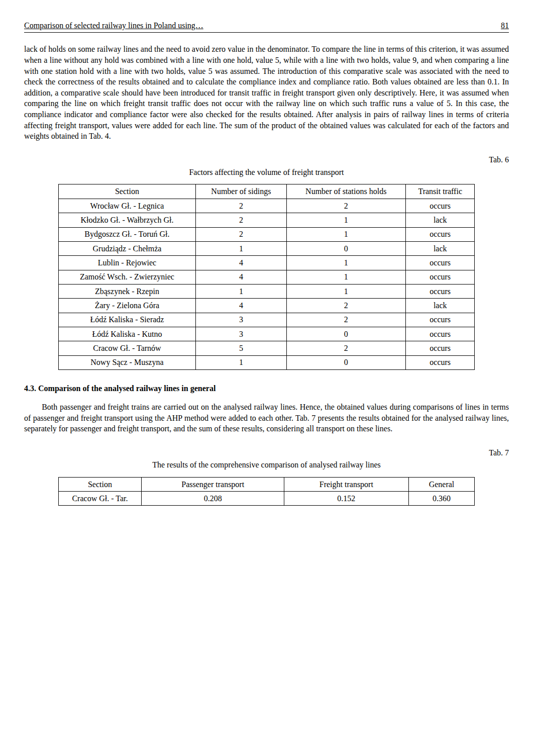Comparison of selected railway lines in Poland using… 81
lack of holds on some railway lines and the need to avoid zero value in the denominator. To compare the line in terms of this criterion, it was assumed when a line without any hold was combined with a line with one hold, value 5, while with a line with two holds, value 9, and when comparing a line with one station hold with a line with two holds, value 5 was assumed. The introduction of this comparative scale was associated with the need to check the correctness of the results obtained and to calculate the compliance index and compliance ratio. Both values obtained are less than 0.1. In addition, a comparative scale should have been introduced for transit traffic in freight transport given only descriptively. Here, it was assumed when comparing the line on which freight transit traffic does not occur with the railway line on which such traffic runs a value of 5. In this case, the compliance indicator and compliance factor were also checked for the results obtained. After analysis in pairs of railway lines in terms of criteria affecting freight transport, values were added for each line. The sum of the product of the obtained values was calculated for each of the factors and weights obtained in Tab. 4.
Tab. 6
Factors affecting the volume of freight transport
| Section | Number of sidings | Number of stations holds | Transit traffic |
| --- | --- | --- | --- |
| Wrocław Gł. - Legnica | 2 | 2 | occurs |
| Kłodzko Gł. - Wałbrzych Gł. | 2 | 1 | lack |
| Bydgoszcz Gł. - Toruń Gł. | 2 | 1 | occurs |
| Grudziądz - Chełmża | 1 | 0 | lack |
| Lublin - Rejowiec | 4 | 1 | occurs |
| Zamość Wsch. - Zwierzyniec | 4 | 1 | occurs |
| Zbąszynek - Rzepin | 1 | 1 | occurs |
| Żary - Zielona Góra | 4 | 2 | lack |
| Łódź Kaliska - Sieradz | 3 | 2 | occurs |
| Łódź Kaliska - Kutno | 3 | 0 | occurs |
| Cracow Gł. - Tarnów | 5 | 2 | occurs |
| Nowy Sącz - Muszyna | 1 | 0 | occurs |
4.3. Comparison of the analysed railway lines in general
Both passenger and freight trains are carried out on the analysed railway lines. Hence, the obtained values during comparisons of lines in terms of passenger and freight transport using the AHP method were added to each other. Tab. 7 presents the results obtained for the analysed railway lines, separately for passenger and freight transport, and the sum of these results, considering all transport on these lines.
Tab. 7
The results of the comprehensive comparison of analysed railway lines
| Section | Passenger transport | Freight transport | General |
| --- | --- | --- | --- |
| Cracow Gł. - Tar. | 0.208 | 0.152 | 0.360 |